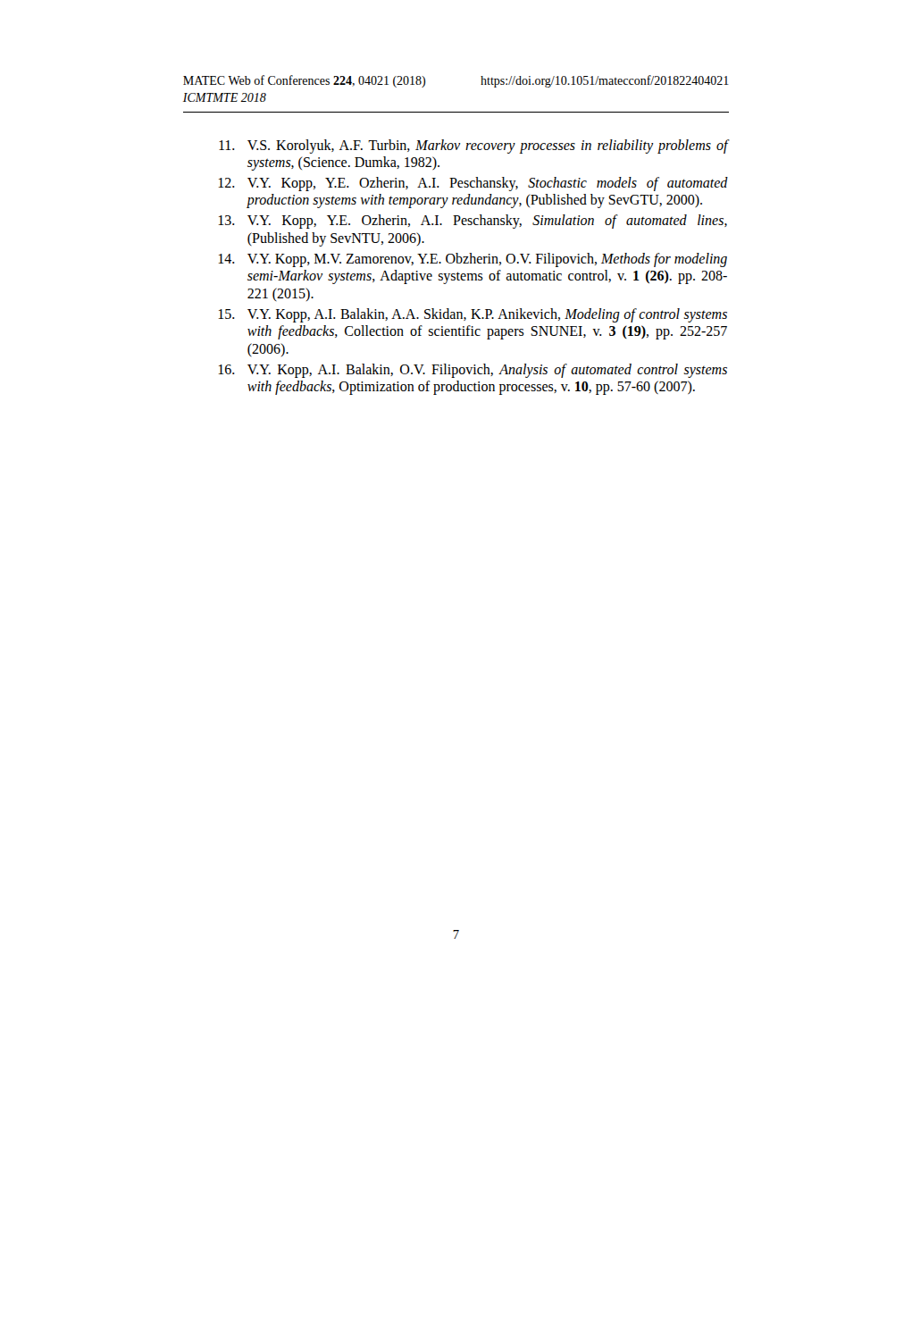MATEC Web of Conferences 224, 04021 (2018) https://doi.org/10.1051/matecconf/201822404021
ICMTMTE 2018
11. V.S. Korolyuk, A.F. Turbin, Markov recovery processes in reliability problems of systems, (Science. Dumka, 1982).
12. V.Y. Kopp, Y.E. Ozherin, A.I. Peschansky, Stochastic models of automated production systems with temporary redundancy, (Published by SevGTU, 2000).
13. V.Y. Kopp, Y.E. Ozherin, A.I. Peschansky, Simulation of automated lines, (Published by SevNTU, 2006).
14. V.Y. Kopp, M.V. Zamorenov, Y.E. Obzherin, O.V. Filipovich, Methods for modeling semi-Markov systems, Adaptive systems of automatic control, v. 1 (26). pp. 208-221 (2015).
15. V.Y. Kopp, A.I. Balakin, A.A. Skidan, K.P. Anikevich, Modeling of control systems with feedbacks, Collection of scientific papers SNUNEI, v. 3 (19), pp. 252-257 (2006).
16. V.Y. Kopp, A.I. Balakin, O.V. Filipovich, Analysis of automated control systems with feedbacks, Optimization of production processes, v. 10, pp. 57-60 (2007).
7